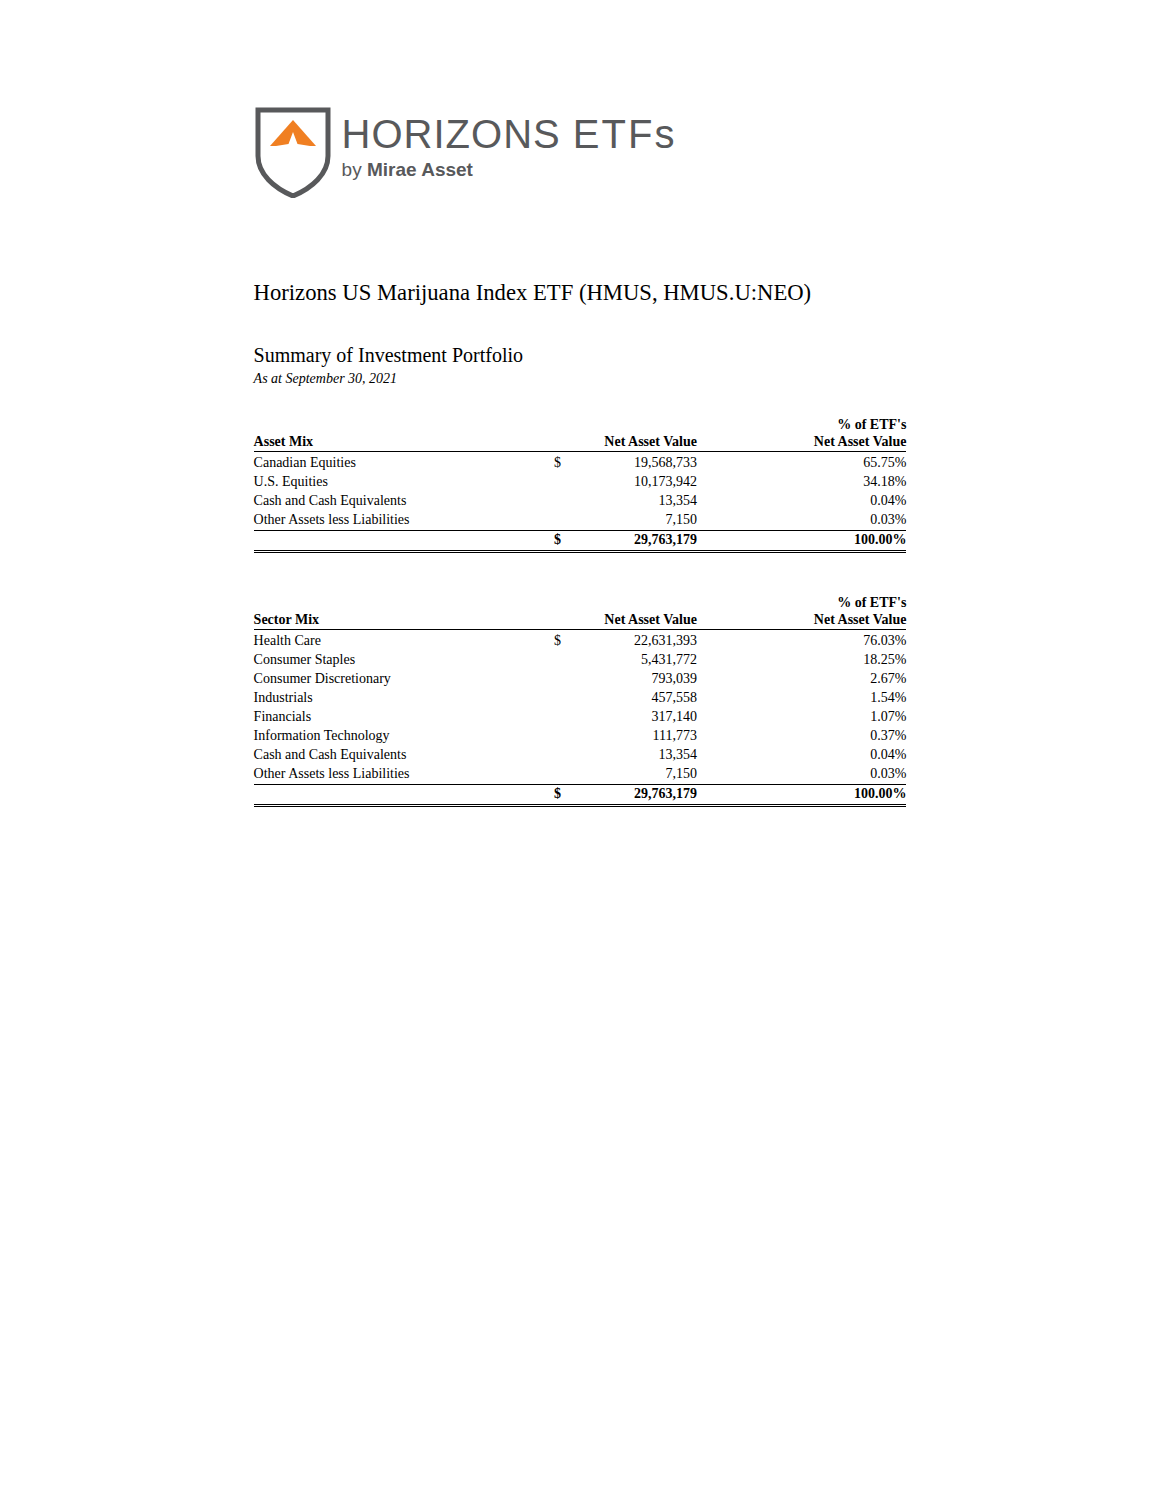HORIZONS ETFs
by Mirae Asset
Horizons US Marijuana Index ETF (HMUS, HMUS.U:NEO)
Summary of Investment Portfolio
As at September 30, 2021
| | | | % of ETF's |
| --- | --- | --- | --- |
| Asset Mix | | Net Asset Value | Net Asset Value |
| Canadian Equities | $ | 19,568,733 | 65.75% |
| U.S. Equities | | 10,173,942 | 34.18% |
| Cash and Cash Equivalents | | 13,354 | 0.04% |
| Other Assets less Liabilities | | 7,150 | 0.03% |
| | $ | 29,763,179 | 100.00% |
| | | | % of ETF's |
| --- | --- | --- | --- |
| Sector Mix | | Net Asset Value | Net Asset Value |
| Health Care | $ | 22,631,393 | 76.03% |
| Consumer Staples | | 5,431,772 | 18.25% |
| Consumer Discretionary | | 793,039 | 2.67% |
| Industrials | | 457,558 | 1.54% |
| Financials | | 317,140 | 1.07% |
| Information Technology | | 111,773 | 0.37% |
| Cash and Cash Equivalents | | 13,354 | 0.04% |
| Other Assets less Liabilities | | 7,150 | 0.03% |
| | $ | 29,763,179 | 100.00% |